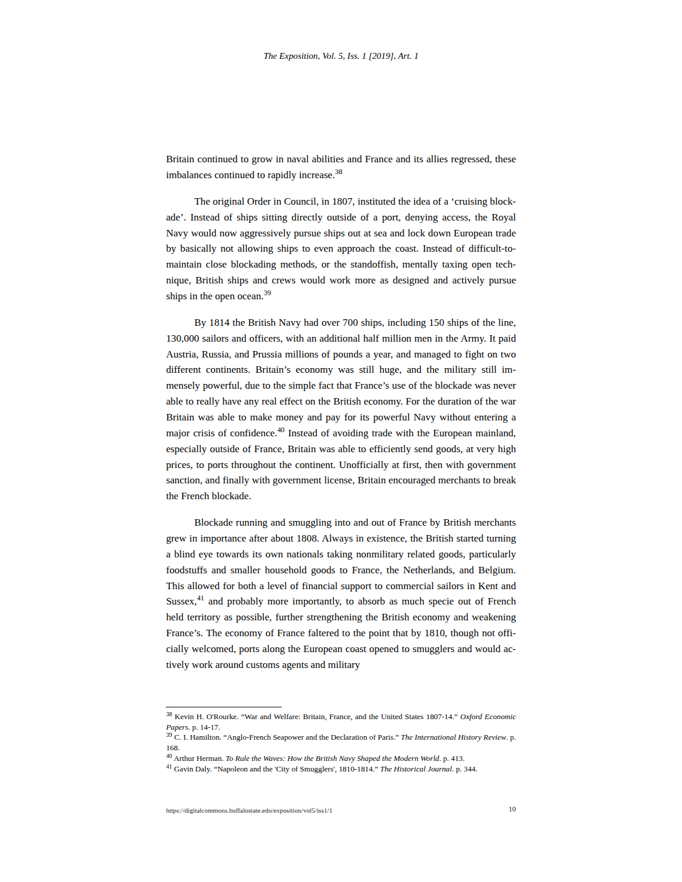The Exposition, Vol. 5, Iss. 1 [2019], Art. 1
Britain continued to grow in naval abilities and France and its allies regressed, these imbalances continued to rapidly increase.38
The original Order in Council, in 1807, instituted the idea of a ‘cruising blockade’. Instead of ships sitting directly outside of a port, denying access, the Royal Navy would now aggressively pursue ships out at sea and lock down European trade by basically not allowing ships to even approach the coast. Instead of difficult-to-maintain close blockading methods, or the standoffish, mentally taxing open technique, British ships and crews would work more as designed and actively pursue ships in the open ocean.39
By 1814 the British Navy had over 700 ships, including 150 ships of the line, 130,000 sailors and officers, with an additional half million men in the Army. It paid Austria, Russia, and Prussia millions of pounds a year, and managed to fight on two different continents. Britain’s economy was still huge, and the military still immensely powerful, due to the simple fact that France’s use of the blockade was never able to really have any real effect on the British economy. For the duration of the war Britain was able to make money and pay for its powerful Navy without entering a major crisis of confidence.40 Instead of avoiding trade with the European mainland, especially outside of France, Britain was able to efficiently send goods, at very high prices, to ports throughout the continent. Unofficially at first, then with government sanction, and finally with government license, Britain encouraged merchants to break the French blockade.
Blockade running and smuggling into and out of France by British merchants grew in importance after about 1808. Always in existence, the British started turning a blind eye towards its own nationals taking nonmilitary related goods, particularly foodstuffs and smaller household goods to France, the Netherlands, and Belgium. This allowed for both a level of financial support to commercial sailors in Kent and Sussex,41 and probably more importantly, to absorb as much specie out of French held territory as possible, further strengthening the British economy and weakening France’s. The economy of France faltered to the point that by 1810, though not officially welcomed, ports along the European coast opened to smugglers and would actively work around customs agents and military
38 Kevin H. O'Rourke. “War and Welfare: Britain, France, and the United States 1807-14.” Oxford Economic Papers. p. 14-17.
39 C. I. Hamilton. “Anglo-French Seapower and the Declaration of Paris.” The International History Review. p. 168.
40 Arthur Herman. To Rule the Waves: How the British Navy Shaped the Modern World. p. 413.
41 Gavin Daly. “Napoleon and the 'City of Smugglers', 1810-1814.” The Historical Journal. p. 344.
https://digitalcommons.buffalostate.edu/exposition/vol5/iss1/1 10